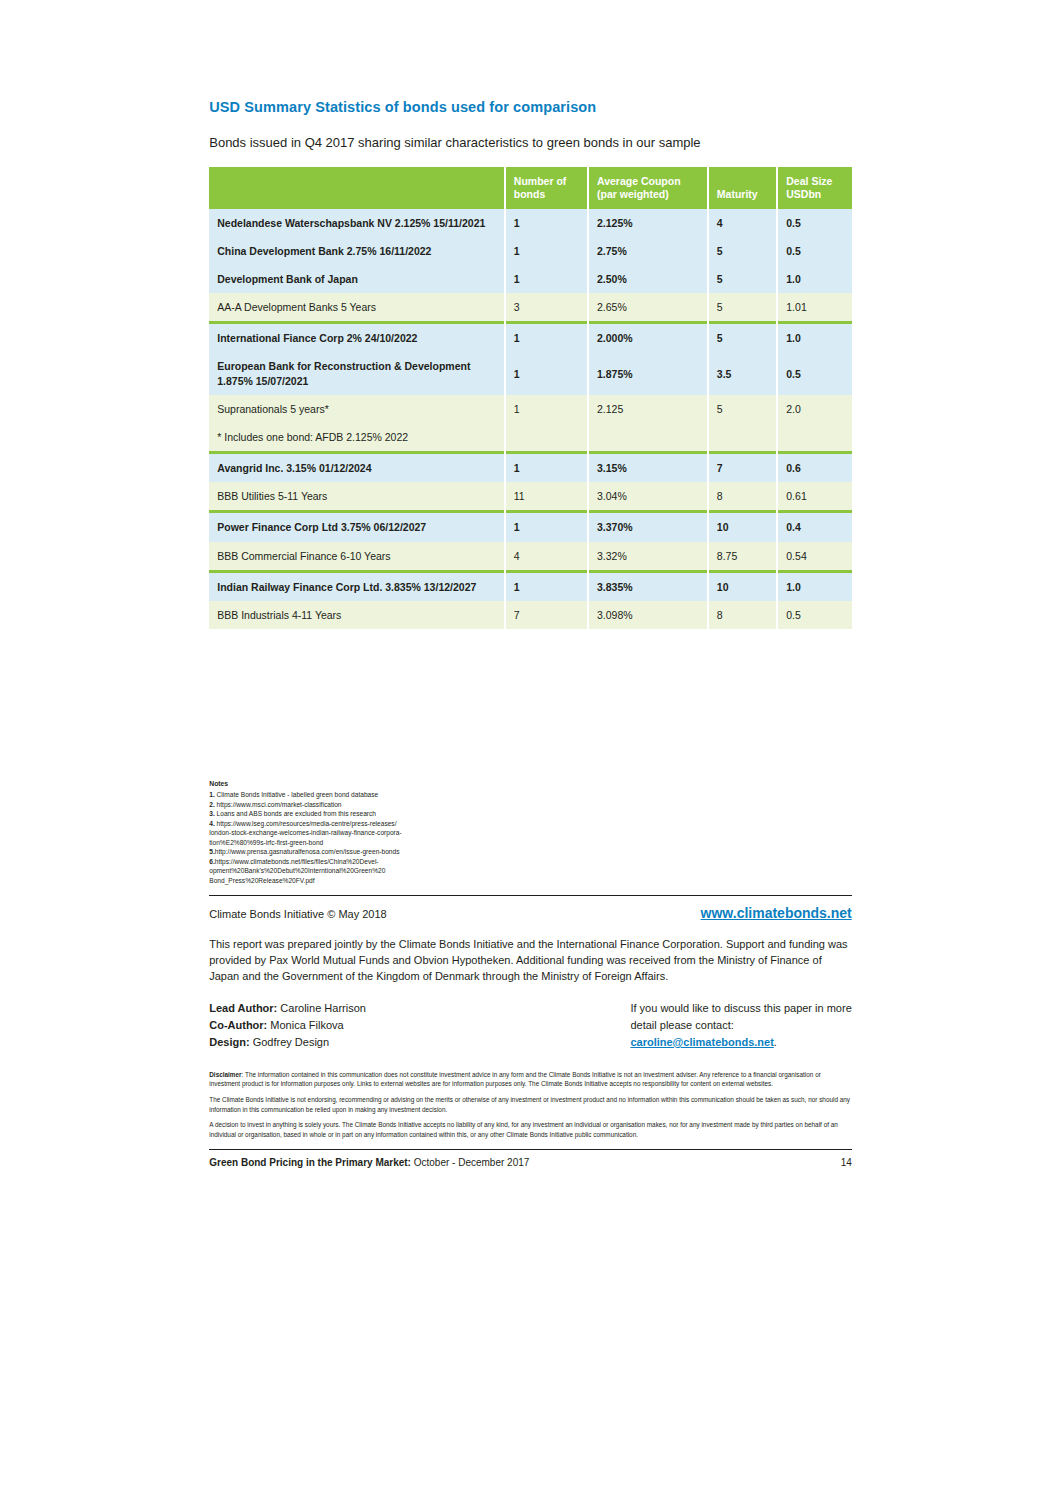USD Summary Statistics of bonds used for comparison
Bonds issued in Q4 2017 sharing similar characteristics to green bonds in our sample
| | Number of bonds | Average Coupon (par weighted) | Maturity | Deal Size USDbn |
| --- | --- | --- | --- | --- |
| Nedelandese Waterschapsbank NV 2.125% 15/11/2021 | 1 | 2.125% | 4 | 0.5 |
| China Development Bank 2.75% 16/11/2022 | 1 | 2.75% | 5 | 0.5 |
| Development Bank of Japan | 1 | 2.50% | 5 | 1.0 |
| AA-A Development Banks 5 Years | 3 | 2.65% | 5 | 1.01 |
| International Fiance Corp 2% 24/10/2022 | 1 | 2.000% | 5 | 1.0 |
| European Bank for Reconstruction & Development 1.875% 15/07/2021 | 1 | 1.875% | 3.5 | 0.5 |
| Supranationals 5 years* | 1 | 2.125 | 5 | 2.0 |
| * Includes one bond: AFDB 2.125% 2022 | | | | |
| Avangrid Inc. 3.15% 01/12/2024 | 1 | 3.15% | 7 | 0.6 |
| BBB Utilities 5-11 Years | 11 | 3.04% | 8 | 0.61 |
| Power Finance Corp Ltd 3.75% 06/12/2027 | 1 | 3.370% | 10 | 0.4 |
| BBB Commercial Finance 6-10 Years | 4 | 3.32% | 8.75 | 0.54 |
| Indian Railway Finance Corp Ltd. 3.835% 13/12/2027 | 1 | 3.835% | 10 | 1.0 |
| BBB Industrials 4-11 Years | 7 | 3.098% | 8 | 0.5 |
Notes
1. Climate Bonds Initiative - labelled green bond database
2. https://www.msci.com/market-classification
3. Loans and ABS bonds are excluded from this research
4. https://www.lseg.com/resources/media-centre/press-releases/
london-stock-exchange-welcomes-indian-railway-finance-corpora-
tion%E2%80%99s-irfc-first-green-bond
5. http://www.prensa.gasnaturalfenosa.com/en/issue-green-bonds
6. https://www.climatebonds.net/files/files/China%20Devel-
opment%20Bank's%20Debut%20Interntional%20Green%20
Bond_Press%20Release%20FV.pdf
Climate Bonds Initiative © May 2018 www.climatebonds.net
This report was prepared jointly by the Climate Bonds Initiative and the International Finance Corporation. Support and funding was provided by Pax World Mutual Funds and Obvion Hypotheken. Additional funding was received from the Ministry of Finance of Japan and the Government of the Kingdom of Denmark through the Ministry of Foreign Affairs.
Lead Author: Caroline Harrison
Co-Author: Monica Filkova
Design: Godfrey Design
If you would like to discuss this paper in more
detail please contact:
caroline@climatebonds.net.
Disclaimer: The information contained in this communication does not constitute investment advice in any form and the Climate Bonds Initiative is not an investment adviser. Any reference to a financial organisation or investment product is for information purposes only. Links to external websites are for information purposes only. The Climate Bonds Initiative accepts no responsibility for content on external websites.
The Climate Bonds Initiative is not endorsing, recommending or advising on the merits or otherwise of any investment or investment product and no information within this communication should be taken as such, nor should any information in this communication be relied upon in making any investment decision.
A decision to invest in anything is solely yours. The Climate Bonds Initiative accepts no liability of any kind, for any investment an individual or organisation makes, nor for any investment made by third parties on behalf of an individual or organisation, based in whole or in part on any information contained within this, or any other Climate Bonds Initiative public communication.
Green Bond Pricing in the Primary Market: October - December 2017 14